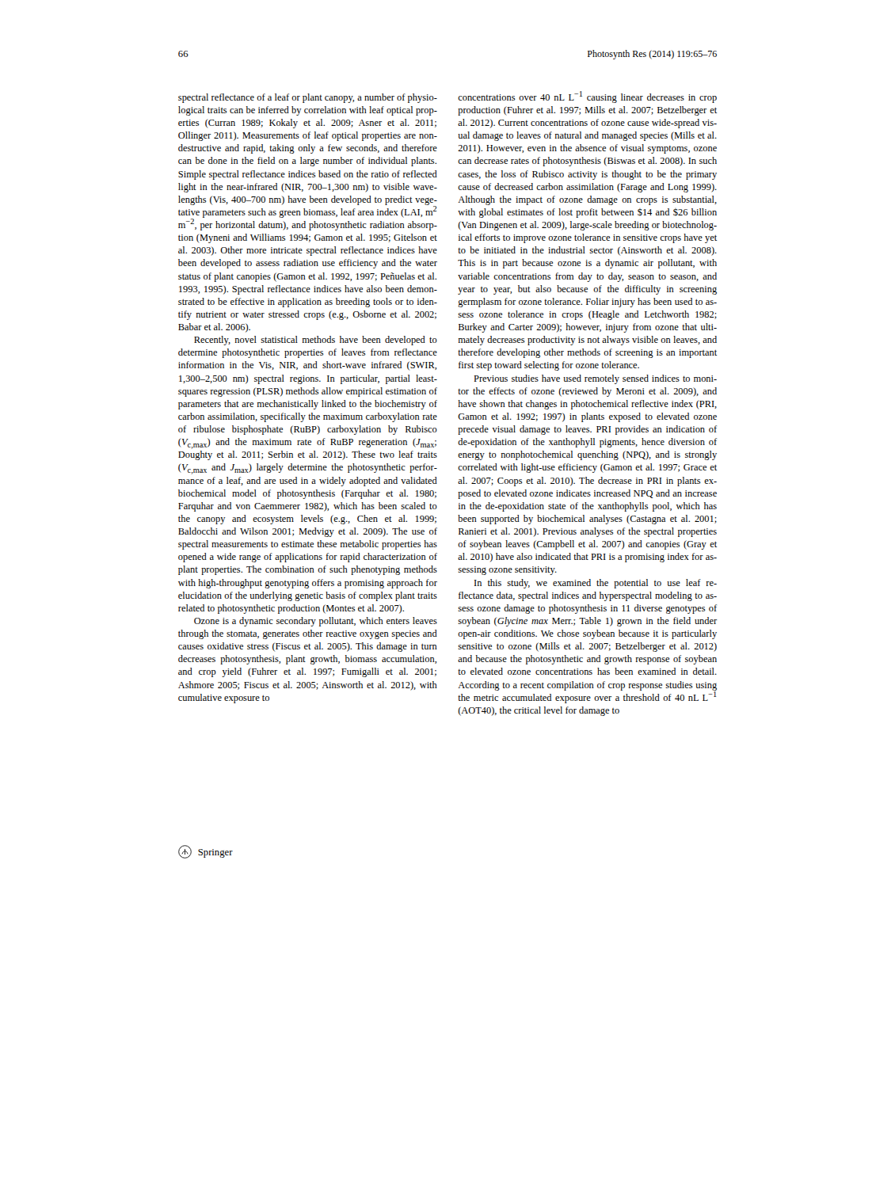66 Photosynth Res (2014) 119:65–76
spectral reflectance of a leaf or plant canopy, a number of physiological traits can be inferred by correlation with leaf optical properties (Curran 1989; Kokaly et al. 2009; Asner et al. 2011; Ollinger 2011). Measurements of leaf optical properties are non-destructive and rapid, taking only a few seconds, and therefore can be done in the field on a large number of individual plants. Simple spectral reflectance indices based on the ratio of reflected light in the near-infrared (NIR, 700–1,300 nm) to visible wavelengths (Vis, 400–700 nm) have been developed to predict vegetative parameters such as green biomass, leaf area index (LAI, m2 m−2, per horizontal datum), and photosynthetic radiation absorption (Myneni and Williams 1994; Gamon et al. 1995; Gitelson et al. 2003). Other more intricate spectral reflectance indices have been developed to assess radiation use efficiency and the water status of plant canopies (Gamon et al. 1992, 1997; Peñuelas et al. 1993, 1995). Spectral reflectance indices have also been demonstrated to be effective in application as breeding tools or to identify nutrient or water stressed crops (e.g., Osborne et al. 2002; Babar et al. 2006).
Recently, novel statistical methods have been developed to determine photosynthetic properties of leaves from reflectance information in the Vis, NIR, and short-wave infrared (SWIR, 1,300–2,500 nm) spectral regions. In particular, partial least-squares regression (PLSR) methods allow empirical estimation of parameters that are mechanistically linked to the biochemistry of carbon assimilation, specifically the maximum carboxylation rate of ribulose bisphosphate (RuBP) carboxylation by Rubisco (Vc,max) and the maximum rate of RuBP regeneration (Jmax; Doughty et al. 2011; Serbin et al. 2012). These two leaf traits (Vc,max and Jmax) largely determine the photosynthetic performance of a leaf, and are used in a widely adopted and validated biochemical model of photosynthesis (Farquhar et al. 1980; Farquhar and von Caemmerer 1982), which has been scaled to the canopy and ecosystem levels (e.g., Chen et al. 1999; Baldocchi and Wilson 2001; Medvigy et al. 2009). The use of spectral measurements to estimate these metabolic properties has opened a wide range of applications for rapid characterization of plant properties. The combination of such phenotyping methods with high-throughput genotyping offers a promising approach for elucidation of the underlying genetic basis of complex plant traits related to photosynthetic production (Montes et al. 2007).
Ozone is a dynamic secondary pollutant, which enters leaves through the stomata, generates other reactive oxygen species and causes oxidative stress (Fiscus et al. 2005). This damage in turn decreases photosynthesis, plant growth, biomass accumulation, and crop yield (Fuhrer et al. 1997; Fumigalli et al. 2001; Ashmore 2005; Fiscus et al. 2005; Ainsworth et al. 2012), with cumulative exposure to
concentrations over 40 nL L−1 causing linear decreases in crop production (Fuhrer et al. 1997; Mills et al. 2007; Betzelberger et al. 2012). Current concentrations of ozone cause wide-spread visual damage to leaves of natural and managed species (Mills et al. 2011). However, even in the absence of visual symptoms, ozone can decrease rates of photosynthesis (Biswas et al. 2008). In such cases, the loss of Rubisco activity is thought to be the primary cause of decreased carbon assimilation (Farage and Long 1999). Although the impact of ozone damage on crops is substantial, with global estimates of lost profit between $14 and $26 billion (Van Dingenen et al. 2009), large-scale breeding or biotechnological efforts to improve ozone tolerance in sensitive crops have yet to be initiated in the industrial sector (Ainsworth et al. 2008). This is in part because ozone is a dynamic air pollutant, with variable concentrations from day to day, season to season, and year to year, but also because of the difficulty in screening germplasm for ozone tolerance. Foliar injury has been used to assess ozone tolerance in crops (Heagle and Letchworth 1982; Burkey and Carter 2009); however, injury from ozone that ultimately decreases productivity is not always visible on leaves, and therefore developing other methods of screening is an important first step toward selecting for ozone tolerance.
Previous studies have used remotely sensed indices to monitor the effects of ozone (reviewed by Meroni et al. 2009), and have shown that changes in photochemical reflective index (PRI, Gamon et al. 1992; 1997) in plants exposed to elevated ozone precede visual damage to leaves. PRI provides an indication of de-epoxidation of the xanthophyll pigments, hence diversion of energy to nonphotochemical quenching (NPQ), and is strongly correlated with light-use efficiency (Gamon et al. 1997; Grace et al. 2007; Coops et al. 2010). The decrease in PRI in plants exposed to elevated ozone indicates increased NPQ and an increase in the de-epoxidation state of the xanthophylls pool, which has been supported by biochemical analyses (Castagna et al. 2001; Ranieri et al. 2001). Previous analyses of the spectral properties of soybean leaves (Campbell et al. 2007) and canopies (Gray et al. 2010) have also indicated that PRI is a promising index for assessing ozone sensitivity.
In this study, we examined the potential to use leaf reflectance data, spectral indices and hyperspectral modeling to assess ozone damage to photosynthesis in 11 diverse genotypes of soybean (Glycine max Merr.; Table 1) grown in the field under open-air conditions. We chose soybean because it is particularly sensitive to ozone (Mills et al. 2007; Betzelberger et al. 2012) and because the photosynthetic and growth response of soybean to elevated ozone concentrations has been examined in detail. According to a recent compilation of crop response studies using the metric accumulated exposure over a threshold of 40 nL L−1 (AOT40), the critical level for damage to
Springer